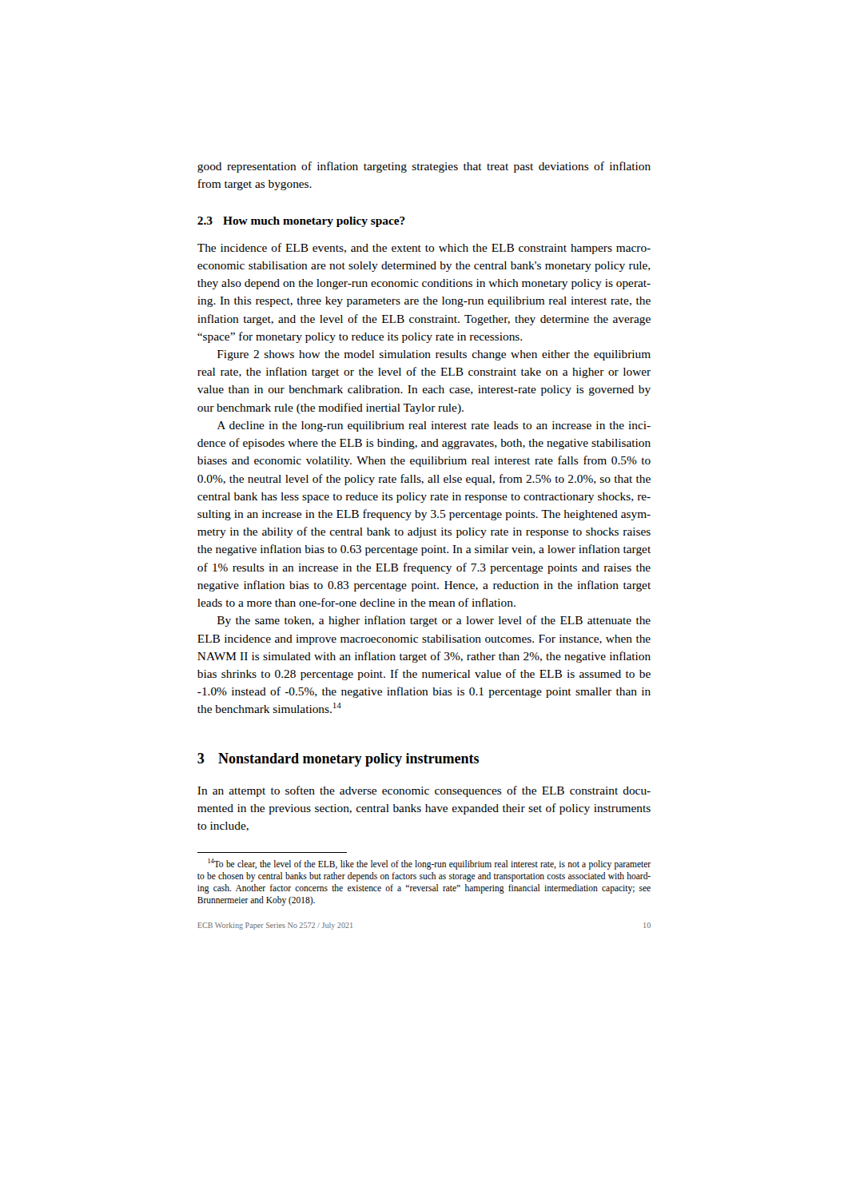good representation of inflation targeting strategies that treat past deviations of inflation from target as bygones.
2.3 How much monetary policy space?
The incidence of ELB events, and the extent to which the ELB constraint hampers macroeconomic stabilisation are not solely determined by the central bank's monetary policy rule, they also depend on the longer-run economic conditions in which monetary policy is operating. In this respect, three key parameters are the long-run equilibrium real interest rate, the inflation target, and the level of the ELB constraint. Together, they determine the average “space” for monetary policy to reduce its policy rate in recessions.
Figure 2 shows how the model simulation results change when either the equilibrium real rate, the inflation target or the level of the ELB constraint take on a higher or lower value than in our benchmark calibration. In each case, interest-rate policy is governed by our benchmark rule (the modified inertial Taylor rule).
A decline in the long-run equilibrium real interest rate leads to an increase in the incidence of episodes where the ELB is binding, and aggravates, both, the negative stabilisation biases and economic volatility. When the equilibrium real interest rate falls from 0.5% to 0.0%, the neutral level of the policy rate falls, all else equal, from 2.5% to 2.0%, so that the central bank has less space to reduce its policy rate in response to contractionary shocks, resulting in an increase in the ELB frequency by 3.5 percentage points. The heightened asymmetry in the ability of the central bank to adjust its policy rate in response to shocks raises the negative inflation bias to 0.63 percentage point. In a similar vein, a lower inflation target of 1% results in an increase in the ELB frequency of 7.3 percentage points and raises the negative inflation bias to 0.83 percentage point. Hence, a reduction in the inflation target leads to a more than one-for-one decline in the mean of inflation.
By the same token, a higher inflation target or a lower level of the ELB attenuate the ELB incidence and improve macroeconomic stabilisation outcomes. For instance, when the NAWM II is simulated with an inflation target of 3%, rather than 2%, the negative inflation bias shrinks to 0.28 percentage point. If the numerical value of the ELB is assumed to be -1.0% instead of -0.5%, the negative inflation bias is 0.1 percentage point smaller than in the benchmark simulations.14
3 Nonstandard monetary policy instruments
In an attempt to soften the adverse economic consequences of the ELB constraint documented in the previous section, central banks have expanded their set of policy instruments to include,
14To be clear, the level of the ELB, like the level of the long-run equilibrium real interest rate, is not a policy parameter to be chosen by central banks but rather depends on factors such as storage and transportation costs associated with hoarding cash. Another factor concerns the existence of a “reversal rate” hampering financial intermediation capacity; see Brunnermeier and Koby (2018).
ECB Working Paper Series No 2572 / July 2021 10